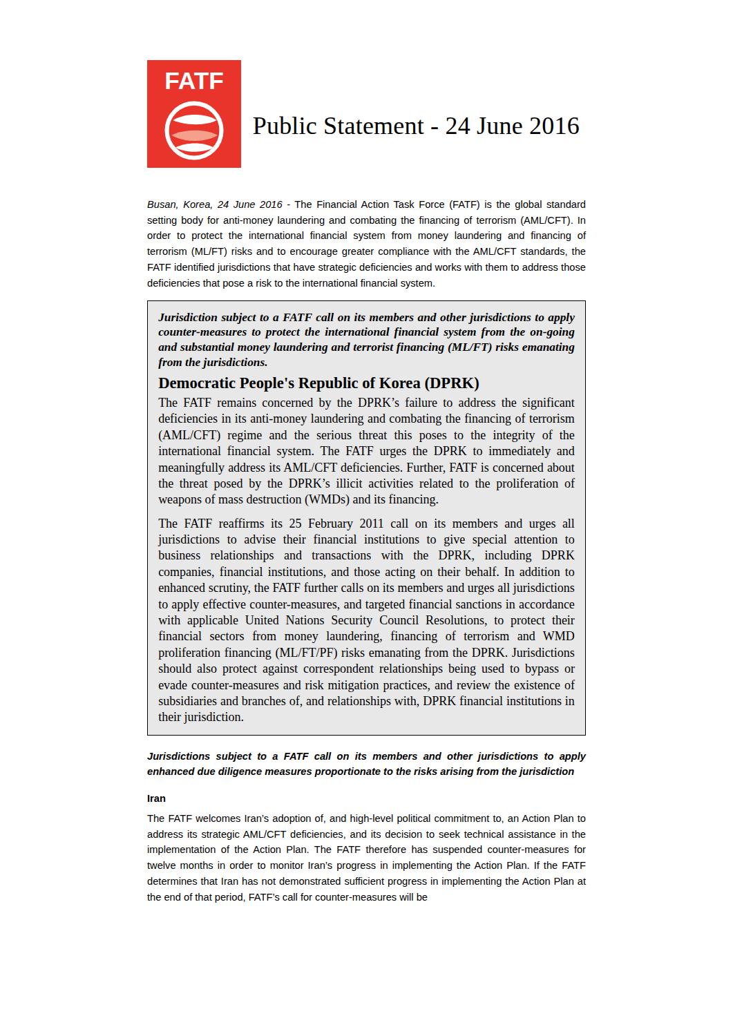FATF
Public Statement - 24 June 2016
Busan, Korea, 24 June 2016 - The Financial Action Task Force (FATF) is the global standard setting body for anti-money laundering and combating the financing of terrorism (AML/CFT). In order to protect the international financial system from money laundering and financing of terrorism (ML/FT) risks and to encourage greater compliance with the AML/CFT standards, the FATF identified jurisdictions that have strategic deficiencies and works with them to address those deficiencies that pose a risk to the international financial system.
Jurisdiction subject to a FATF call on its members and other jurisdictions to apply counter-measures to protect the international financial system from the on-going and substantial money laundering and terrorist financing (ML/FT) risks emanating from the jurisdictions.
Democratic People's Republic of Korea (DPRK)
The FATF remains concerned by the DPRK’s failure to address the significant deficiencies in its anti-money laundering and combating the financing of terrorism (AML/CFT) regime and the serious threat this poses to the integrity of the international financial system. The FATF urges the DPRK to immediately and meaningfully address its AML/CFT deficiencies. Further, FATF is concerned about the threat posed by the DPRK’s illicit activities related to the proliferation of weapons of mass destruction (WMDs) and its financing.
The FATF reaffirms its 25 February 2011 call on its members and urges all jurisdictions to advise their financial institutions to give special attention to business relationships and transactions with the DPRK, including DPRK companies, financial institutions, and those acting on their behalf. In addition to enhanced scrutiny, the FATF further calls on its members and urges all jurisdictions to apply effective counter-measures, and targeted financial sanctions in accordance with applicable United Nations Security Council Resolutions, to protect their financial sectors from money laundering, financing of terrorism and WMD proliferation financing (ML/FT/PF) risks emanating from the DPRK. Jurisdictions should also protect against correspondent relationships being used to bypass or evade counter-measures and risk mitigation practices, and review the existence of subsidiaries and branches of, and relationships with, DPRK financial institutions in their jurisdiction.
Jurisdictions subject to a FATF call on its members and other jurisdictions to apply enhanced due diligence measures proportionate to the risks arising from the jurisdiction
Iran
The FATF welcomes Iran’s adoption of, and high-level political commitment to, an Action Plan to address its strategic AML/CFT deficiencies, and its decision to seek technical assistance in the implementation of the Action Plan. The FATF therefore has suspended counter-measures for twelve months in order to monitor Iran’s progress in implementing the Action Plan. If the FATF determines that Iran has not demonstrated sufficient progress in implementing the Action Plan at the end of that period, FATF’s call for counter-measures will be